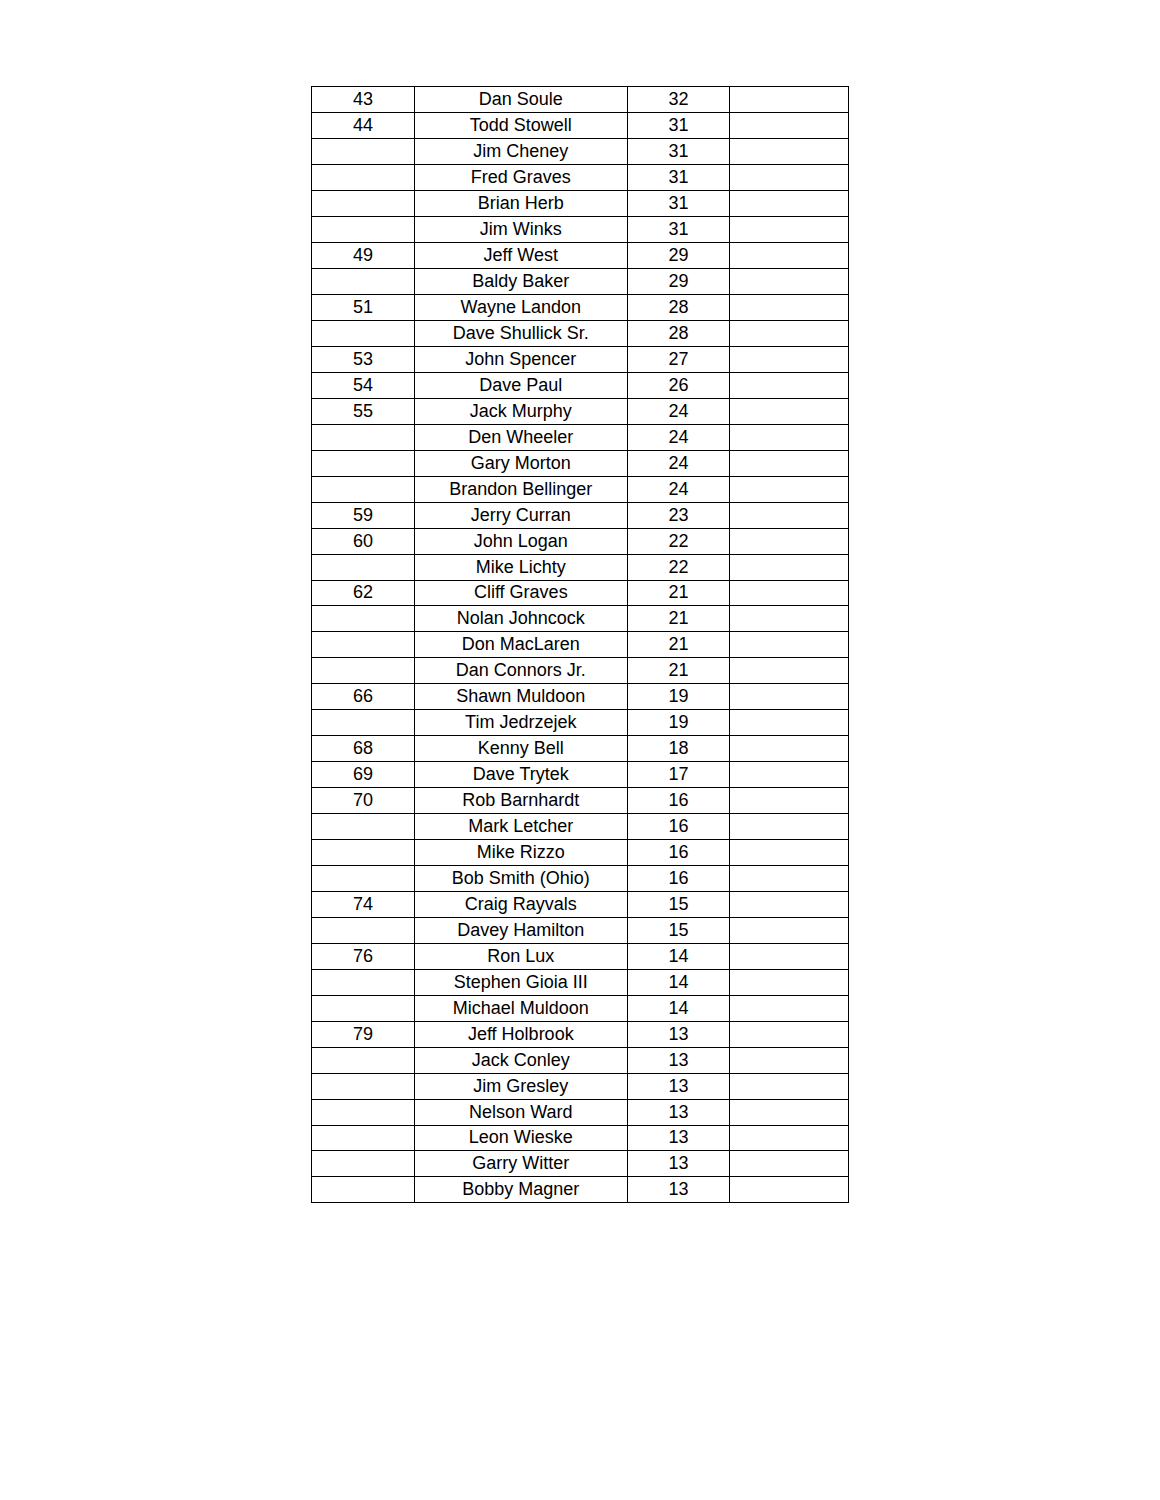| 43 | Dan Soule | 32 | |
| 44 | Todd Stowell | 31 | |
| | Jim Cheney | 31 | |
| | Fred Graves | 31 | |
| | Brian Herb | 31 | |
| | Jim Winks | 31 | |
| 49 | Jeff West | 29 | |
| | Baldy Baker | 29 | |
| 51 | Wayne Landon | 28 | |
| | Dave Shullick Sr. | 28 | |
| 53 | John Spencer | 27 | |
| 54 | Dave Paul | 26 | |
| 55 | Jack Murphy | 24 | |
| | Den Wheeler | 24 | |
| | Gary Morton | 24 | |
| | Brandon Bellinger | 24 | |
| 59 | Jerry Curran | 23 | |
| 60 | John Logan | 22 | |
| | Mike Lichty | 22 | |
| 62 | Cliff Graves | 21 | |
| | Nolan Johncock | 21 | |
| | Don MacLaren | 21 | |
| | Dan Connors Jr. | 21 | |
| 66 | Shawn Muldoon | 19 | |
| | Tim Jedrzejek | 19 | |
| 68 | Kenny Bell | 18 | |
| 69 | Dave Trytek | 17 | |
| 70 | Rob Barnhardt | 16 | |
| | Mark Letcher | 16 | |
| | Mike Rizzo | 16 | |
| | Bob Smith (Ohio) | 16 | |
| 74 | Craig Rayvals | 15 | |
| | Davey Hamilton | 15 | |
| 76 | Ron Lux | 14 | |
| | Stephen Gioia III | 14 | |
| | Michael Muldoon | 14 | |
| 79 | Jeff Holbrook | 13 | |
| | Jack Conley | 13 | |
| | Jim Gresley | 13 | |
| | Nelson Ward | 13 | |
| | Leon Wieske | 13 | |
| | Garry Witter | 13 | |
| | Bobby Magner | 13 | |